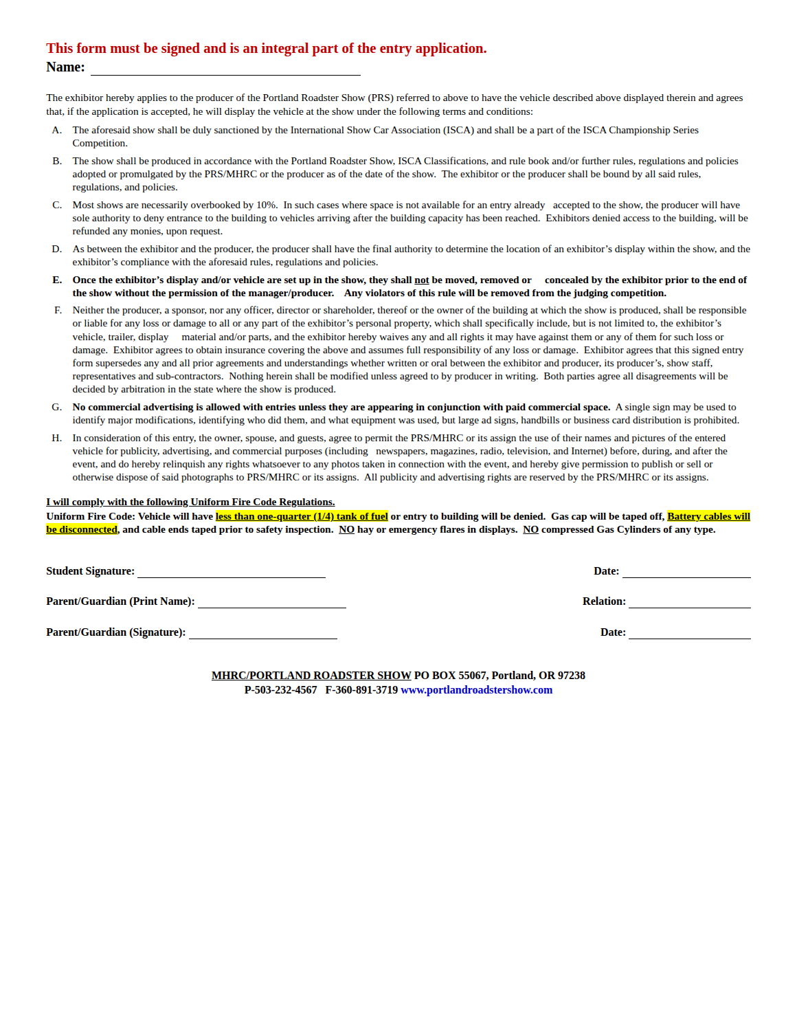This form must be signed and is an integral part of the entry application.
Name:
The exhibitor hereby applies to the producer of the Portland Roadster Show (PRS) referred to above to have the vehicle described above displayed therein and agrees that, if the application is accepted, he will display the vehicle at the show under the following terms and conditions:
The aforesaid show shall be duly sanctioned by the International Show Car Association (ISCA) and shall be a part of the ISCA Championship Series Competition.
The show shall be produced in accordance with the Portland Roadster Show, ISCA Classifications, and rule book and/or further rules, regulations and policies adopted or promulgated by the PRS/MHRC or the producer as of the date of the show. The exhibitor or the producer shall be bound by all said rules, regulations, and policies.
Most shows are necessarily overbooked by 10%. In such cases where space is not available for an entry already accepted to the show, the producer will have sole authority to deny entrance to the building to vehicles arriving after the building capacity has been reached. Exhibitors denied access to the building, will be refunded any monies, upon request.
As between the exhibitor and the producer, the producer shall have the final authority to determine the location of an exhibitor’s display within the show, and the exhibitor’s compliance with the aforesaid rules, regulations and policies.
Once the exhibitor’s display and/or vehicle are set up in the show, they shall not be moved, removed or concealed by the exhibitor prior to the end of the show without the permission of the manager/producer. Any violators of this rule will be removed from the judging competition.
Neither the producer, a sponsor, nor any officer, director or shareholder, thereof or the owner of the building at which the show is produced, shall be responsible or liable for any loss or damage to all or any part of the exhibitor’s personal property, which shall specifically include, but is not limited to, the exhibitor’s vehicle, trailer, display material and/or parts, and the exhibitor hereby waives any and all rights it may have against them or any of them for such loss or damage. Exhibitor agrees to obtain insurance covering the above and assumes full responsibility of any loss or damage. Exhibitor agrees that this signed entry form supersedes any and all prior agreements and understandings whether written or oral between the exhibitor and producer, its producer’s, show staff, representatives and sub-contractors. Nothing herein shall be modified unless agreed to by producer in writing. Both parties agree all disagreements will be decided by arbitration in the state where the show is produced.
No commercial advertising is allowed with entries unless they are appearing in conjunction with paid commercial space. A single sign may be used to identify major modifications, identifying who did them, and what equipment was used, but large ad signs, handbills or business card distribution is prohibited.
In consideration of this entry, the owner, spouse, and guests, agree to permit the PRS/MHRC or its assign the use of their names and pictures of the entered vehicle for publicity, advertising, and commercial purposes (including newspapers, magazines, radio, television, and Internet) before, during, and after the event, and do hereby relinquish any rights whatsoever to any photos taken in connection with the event, and hereby give permission to publish or sell or otherwise dispose of said photographs to PRS/MHRC or its assigns. All publicity and advertising rights are reserved by the PRS/MHRC or its assigns.
I will comply with the following Uniform Fire Code Regulations.
Uniform Fire Code: Vehicle will have less than one-quarter (1/4) tank of fuel or entry to building will be denied. Gas cap will be taped off, Battery cables will be disconnected, and cable ends taped prior to safety inspection. NO hay or emergency flares in displays. NO compressed Gas Cylinders of any type.
Student Signature: Date:
Parent/Guardian (Print Name): Relation:
Parent/Guardian (Signature): Date:
MHRC/PORTLAND ROADSTER SHOW PO BOX 55067, Portland, OR 97238
P-503-232-4567 F-360-891-3719 www.portlandroadstershow.com